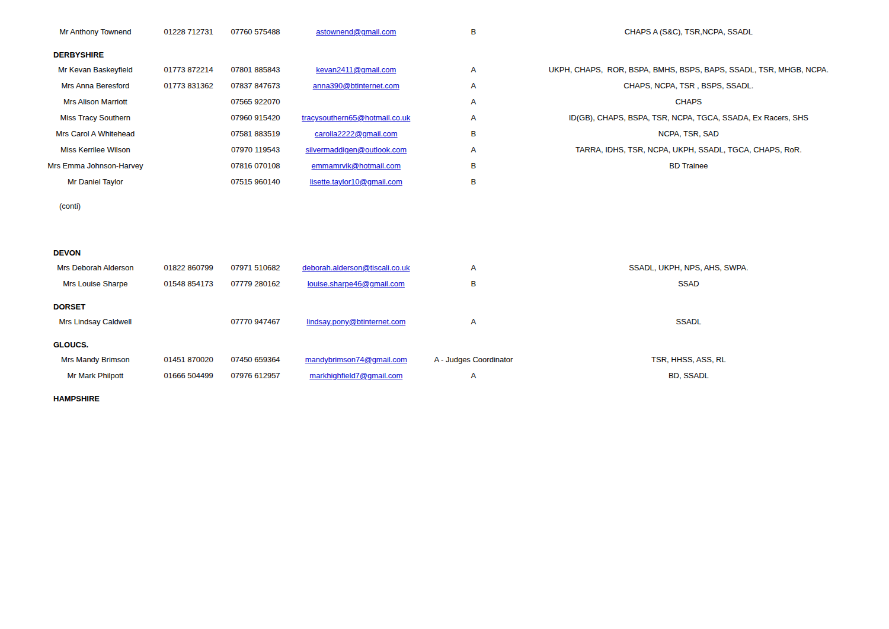| Mr Anthony Townend | 01228 712731 | 07760 575488 | astownend@gmail.com | B | CHAPS A (S&C), TSR,NCPA, SSADL |
| DERBYSHIRE |
| Mr Kevan Baskeyfield | 01773 872214 | 07801 885843 | kevan2411@gmail.com | A | UKPH, CHAPS, ROR, BSPA, BMHS, BSPS, BAPS, SSADL, TSR, MHGB, NCPA. |
| Mrs Anna Beresford | 01773 831362 | 07837 847673 | anna390@btinternet.com | A | CHAPS, NCPA, TSR , BSPS, SSADL. |
| Mrs Alison Marriott | | 07565 922070 | | A | CHAPS |
| Miss Tracy Southern | | 07960 915420 | tracysouthern65@hotmail.co.uk | A | ID(GB), CHAPS, BSPA, TSR, NCPA, TGCA, SSADA, Ex Racers, SHS |
| Mrs Carol A Whitehead | | 07581 883519 | carolla2222@gmail.com | B | NCPA, TSR, SAD |
| Miss Kerrilee Wilson | | 07970 119543 | silvermaddigen@outlook.com | A | TARRA, IDHS, TSR, NCPA, UKPH, SSADL, TGCA, CHAPS, RoR. |
| Mrs Emma Johnson-Harvey | | 07816 070108 | emmamrvik@hotmail.com | B | BD Trainee |
| Mr Daniel Taylor | | 07515 960140 | lisette.taylor10@gmail.com | B | |
| (conti) |
| DEVON |
| Mrs Deborah Alderson | 01822 860799 | 07971 510682 | deborah.alderson@tiscali.co.uk | A | SSADL, UKPH, NPS, AHS, SWPA. |
| Mrs Louise Sharpe | 01548 854173 | 07779 280162 | louise.sharpe46@gmail.com | B | SSAD |
| DORSET |
| Mrs Lindsay Caldwell | | 07770 947467 | lindsay.pony@btinternet.com | A | SSADL |
| GLOUCS. |
| Mrs Mandy Brimson | 01451 870020 | 07450 659364 | mandybrimson74@gmail.com | A - Judges Coordinator | TSR, HHSS, ASS, RL |
| Mr Mark Philpott | 01666 504499 | 07976 612957 | markhighfield7@gmail.com | A | BD, SSADL |
| HAMPSHIRE |